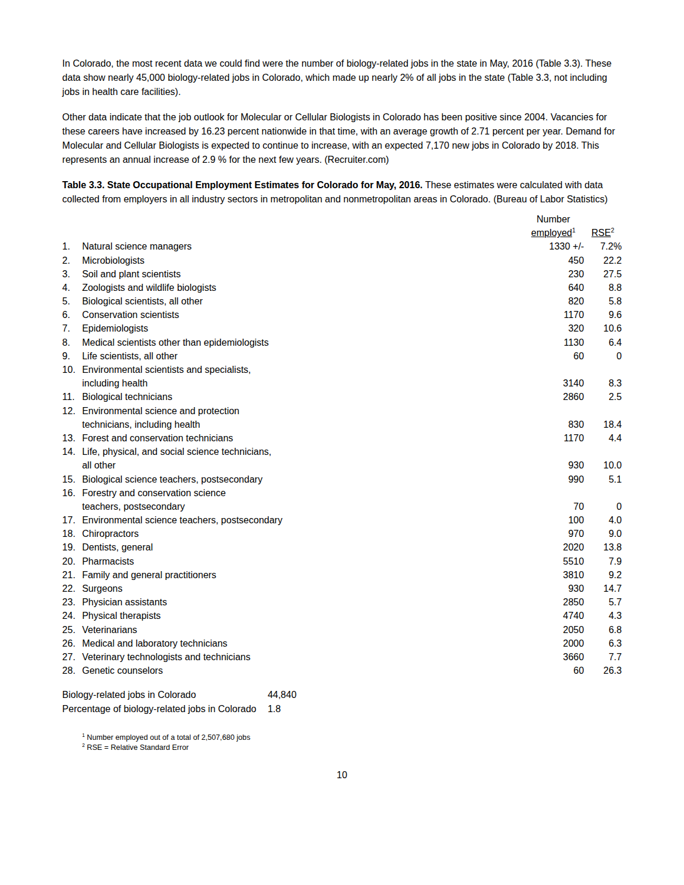In Colorado, the most recent data we could find were the number of biology-related jobs in the state in May, 2016 (Table 3.3). These data show nearly 45,000 biology-related jobs in Colorado, which made up nearly 2% of all jobs in the state (Table 3.3, not including jobs in health care facilities).
Other data indicate that the job outlook for Molecular or Cellular Biologists in Colorado has been positive since 2004. Vacancies for these careers have increased by 16.23 percent nationwide in that time, with an average growth of 2.71 percent per year. Demand for Molecular and Cellular Biologists is expected to continue to increase, with an expected 7,170 new jobs in Colorado by 2018. This represents an annual increase of 2.9 % for the next few years. (Recruiter.com)
Table 3.3. State Occupational Employment Estimates for Colorado for May, 2016. These estimates were calculated with data collected from employers in all industry sectors in metropolitan and nonmetropolitan areas in Colorado. (Bureau of Labor Statistics)
| | | Number | |
| | | employed 1 | RSE 2 |
| 1. | Natural science managers | 1330 +/- | 7.2% |
| 2. | Microbiologists | 450 | 22.2 |
| 3. | Soil and plant scientists | 230 | 27.5 |
| 4. | Zoologists and wildlife biologists | 640 | 8.8 |
| 5. | Biological scientists, all other | 820 | 5.8 |
| 6. | Conservation scientists | 1170 | 9.6 |
| 7. | Epidemiologists | 320 | 10.6 |
| 8. | Medical scientists other than epidemiologists | 1130 | 6.4 |
| 9. | Life scientists, all other | 60 | 0 |
| 10. | Environmental scientists and specialists, | | |
| | including health | 3140 | 8.3 |
| 11. | Biological technicians | 2860 | 2.5 |
| 12. | Environmental science and protection | | |
| | technicians, including health | 830 | 18.4 |
| 13. | Forest and conservation technicians | 1170 | 4.4 |
| 14. | Life, physical, and social science technicians, | | |
| | all other | 930 | 10.0 |
| 15. | Biological science teachers, postsecondary | 990 | 5.1 |
| 16. | Forestry and conservation science | | |
| | teachers, postsecondary | 70 | 0 |
| 17. | Environmental science teachers, postsecondary | 100 | 4.0 |
| 18. | Chiropractors | 970 | 9.0 |
| 19. | Dentists, general | 2020 | 13.8 |
| 20. | Pharmacists | 5510 | 7.9 |
| 21. | Family and general practitioners | 3810 | 9.2 |
| 22. | Surgeons | 930 | 14.7 |
| 23. | Physician assistants | 2850 | 5.7 |
| 24. | Physical therapists | 4740 | 4.3 |
| 25. | Veterinarians | 2050 | 6.8 |
| 26. | Medical and laboratory technicians | 2000 | 6.3 |
| 27. | Veterinary technologists and technicians | 3660 | 7.7 |
| 28. | Genetic counselors | 60 | 26.3 |
| Biology-related jobs in Colorado | 44,840 |
| Percentage of biology-related jobs in Colorado | 1.8 |
1 Number employed out of a total of 2,507,680 jobs
2 RSE = Relative Standard Error
10